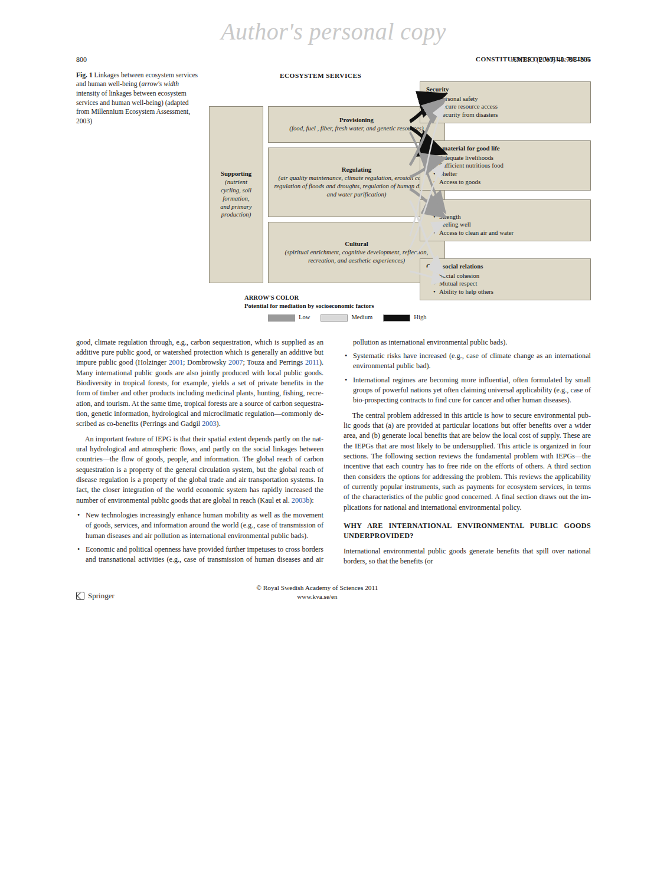Author's personal copy
800
AMBIO (2011) 40:798–806
Fig. 1 Linkages between ecosystem services and human well-being (arrow's width intensity of linkages between ecosystem services and human well-being) (adapted from Millennium Ecosystem Assessment, 2003)
CONSTITUENTS OF WELL-BEING
ECOSYSTEM SERVICES
Supporting
(nutrient cycling, soil formation, and primary production)
Provisioning
(food, fuel , fiber, fresh water, and genetic resources)
Regulating
(air quality maintenance, climate regulation, erosion control, regulation of floods and droughts, regulation of human diseases, and water purification)
Cultural
(spiritual enrichment, cognitive development, reflection, recreation, and aesthetic experiences)
Security
Personal safety
Secure resource access
Security from disasters
Basic material for good life
Adequate livelihoods
Sufficient nutritious food
Shelter
Access to goods
Health
Strength
Feeling well
Access to clean air and water
Good social relations
Social cohesion
Mutual respect
Ability to help others
ARROW'S COLOR
Potential for mediation by socioeconomic factors
Low Medium High
good, climate regulation through, e.g., carbon sequestration, which is supplied as an additive pure public good, or watershed protection which is generally an additive but impure public good (Holzinger 2001; Dombrowsky 2007; Touza and Perrings 2011). Many international public goods are also jointly produced with local public goods. Biodiversity in tropical forests, for example, yields a set of private benefits in the form of timber and other products including medicinal plants, hunting, fishing, recreation, and tourism. At the same time, tropical forests are a source of carbon sequestration, genetic information, hydrological and microclimatic regulation—commonly described as co-benefits (Perrings and Gadgil 2003).
An important feature of IEPG is that their spatial extent depends partly on the natural hydrological and atmospheric flows, and partly on the social linkages between countries—the flow of goods, people, and information. The global reach of carbon sequestration is a property of the general circulation system, but the global reach of disease regulation is a property of the global trade and air transportation systems. In fact, the closer integration of the world economic system has rapidly increased the number of environmental public goods that are global in reach (Kaul et al. 2003b):
New technologies increasingly enhance human mobility as well as the movement of goods, services, and information around the world (e.g., case of transmission of human diseases and air pollution as international environmental public bads).
Economic and political openness have provided further impetuses to cross borders and transnational activities (e.g., case of transmission of human diseases and air pollution as international environmental public bads).
Systematic risks have increased (e.g., case of climate change as an international environmental public bad).
International regimes are becoming more influential, often formulated by small groups of powerful nations yet often claiming universal applicability (e.g., case of bio-prospecting contracts to find cure for cancer and other human diseases).
The central problem addressed in this article is how to secure environmental public goods that (a) are provided at particular locations but offer benefits over a wider area, and (b) generate local benefits that are below the local cost of supply. These are the IEPGs that are most likely to be undersupplied. This article is organized in four sections. The following section reviews the fundamental problem with IEPGs—the incentive that each country has to free ride on the efforts of others. A third section then considers the options for addressing the problem. This reviews the applicability of currently popular instruments, such as payments for ecosystem services, in terms of the characteristics of the public good concerned. A final section draws out the implications for national and international environmental policy.
Why are international environmental public goods underprovided?
International environmental public goods generate benefits that spill over national borders, so that the benefits (or
Springer
© Royal Swedish Academy of Sciences 2011
www.kva.se/en